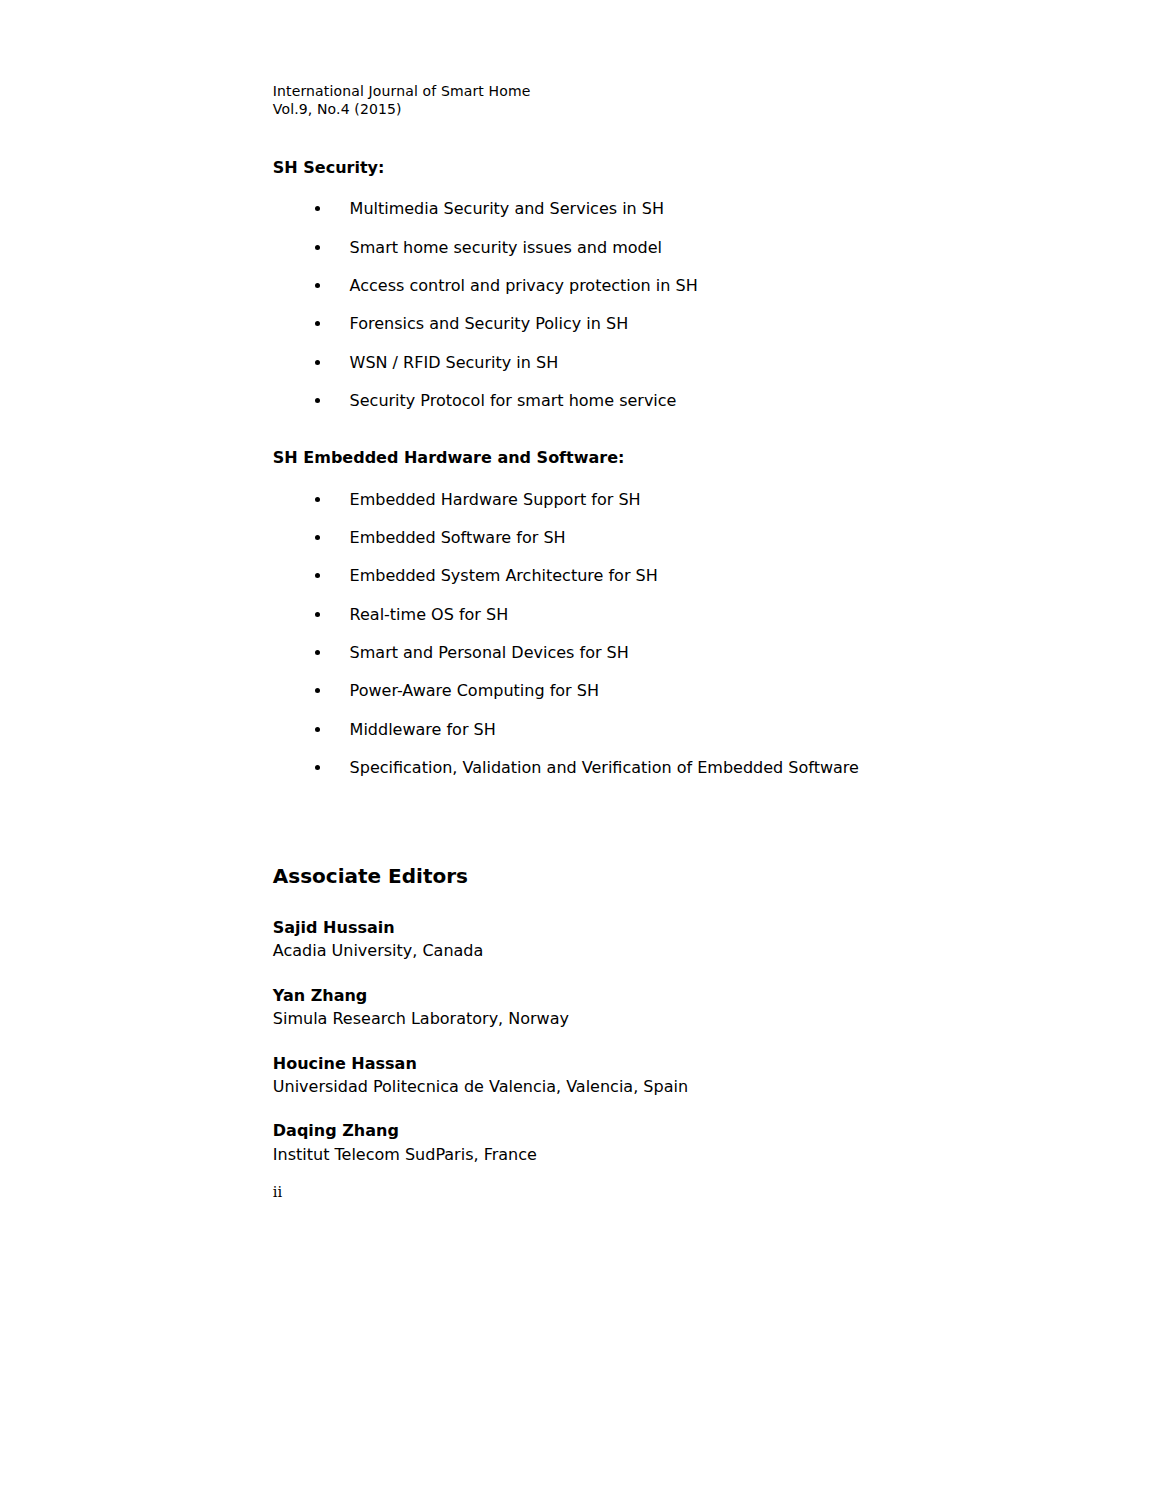International Journal of Smart Home
Vol.9, No.4 (2015)
SH Security:
Multimedia Security and Services in SH
Smart home security issues and model
Access control and privacy protection in SH
Forensics and Security Policy in SH
WSN / RFID Security in SH
Security Protocol for smart home service
SH Embedded Hardware and Software:
Embedded Hardware Support for SH
Embedded Software for SH
Embedded System Architecture for SH
Real-time OS for SH
Smart and Personal Devices for SH
Power-Aware Computing for SH
Middleware for SH
Specification, Validation and Verification of Embedded Software
Associate Editors
Sajid Hussain
Acadia University, Canada
Yan Zhang
Simula Research Laboratory, Norway
Houcine Hassan
Universidad Politecnica de Valencia, Valencia, Spain
Daqing Zhang
Institut Telecom SudParis, France
ii